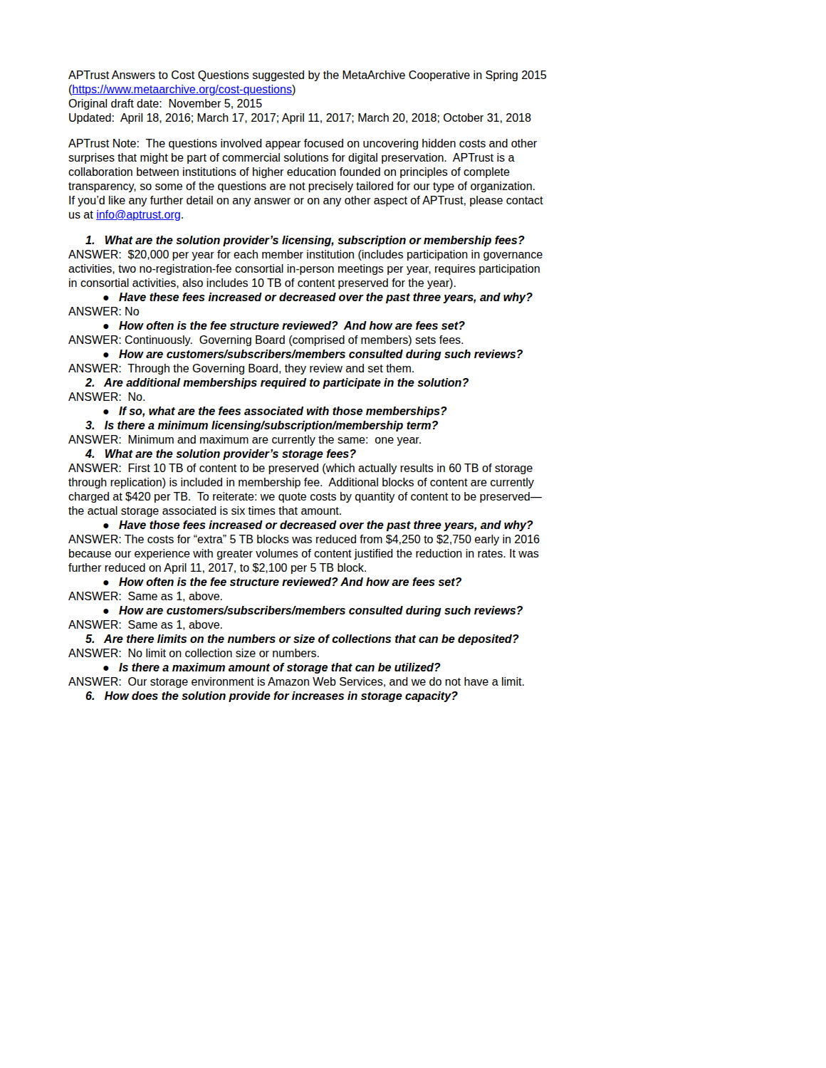APTrust Answers to Cost Questions suggested by the MetaArchive Cooperative in Spring 2015 (https://www.metaarchive.org/cost-questions)
Original draft date: November 5, 2015
Updated: April 18, 2016; March 17, 2017; April 11, 2017; March 20, 2018; October 31, 2018
APTrust Note: The questions involved appear focused on uncovering hidden costs and other surprises that might be part of commercial solutions for digital preservation. APTrust is a collaboration between institutions of higher education founded on principles of complete transparency, so some of the questions are not precisely tailored for our type of organization. If you’d like any further detail on any answer or on any other aspect of APTrust, please contact us at info@aptrust.org.
1. What are the solution provider’s licensing, subscription or membership fees?
ANSWER: $20,000 per year for each member institution (includes participation in governance activities, two no-registration-fee consortial in-person meetings per year, requires participation in consortial activities, also includes 10 TB of content preserved for the year).
● Have these fees increased or decreased over the past three years, and why?
ANSWER: No
● How often is the fee structure reviewed? And how are fees set?
ANSWER: Continuously. Governing Board (comprised of members) sets fees.
● How are customers/subscribers/members consulted during such reviews?
ANSWER: Through the Governing Board, they review and set them.
2. Are additional memberships required to participate in the solution?
ANSWER: No.
● If so, what are the fees associated with those memberships?
3. Is there a minimum licensing/subscription/membership term?
ANSWER: Minimum and maximum are currently the same: one year.
4. What are the solution provider’s storage fees?
ANSWER: First 10 TB of content to be preserved (which actually results in 60 TB of storage through replication) is included in membership fee. Additional blocks of content are currently charged at $420 per TB. To reiterate: we quote costs by quantity of content to be preserved—the actual storage associated is six times that amount.
● Have those fees increased or decreased over the past three years, and why?
ANSWER: The costs for “extra” 5 TB blocks was reduced from $4,250 to $2,750 early in 2016 because our experience with greater volumes of content justified the reduction in rates. It was further reduced on April 11, 2017, to $2,100 per 5 TB block.
● How often is the fee structure reviewed? And how are fees set?
ANSWER: Same as 1, above.
● How are customers/subscribers/members consulted during such reviews?
ANSWER: Same as 1, above.
5. Are there limits on the numbers or size of collections that can be deposited?
ANSWER: No limit on collection size or numbers.
● Is there a maximum amount of storage that can be utilized?
ANSWER: Our storage environment is Amazon Web Services, and we do not have a limit.
6. How does the solution provide for increases in storage capacity?